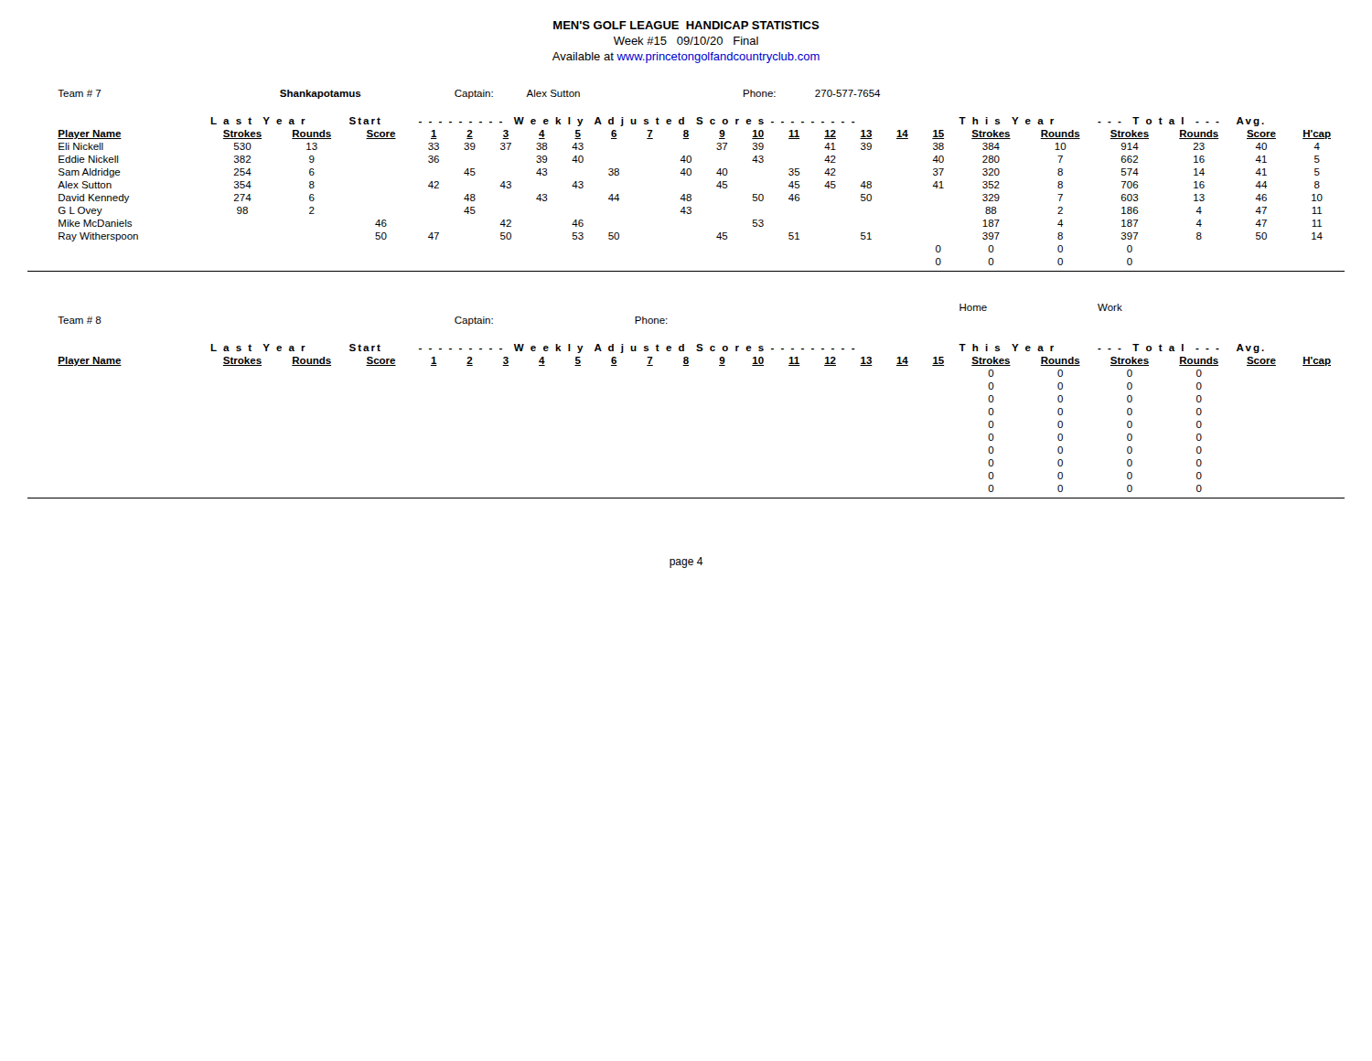MEN'S GOLF LEAGUE HANDICAP STATISTICS
Week #15 09/10/20 Final
Available at www.princetongolfandcountryclub.com
| | Team # 7 | | Shankapotamus | Captain: | Alex Sutton | | Phone: | 270-577-7654 | |
| | | L a s t Y e a r | Start | - - - - - - - - - W e e k l y A d j u s t e d S c o r e s - - - - - - - - - | T h i s Y e a r | - - - T o t a l - - - | Avg. | |
| | Player Name | Strokes | Rounds | Score | 1 | 2 | 3 | 4 | 5 | 6 | 7 | 8 | 9 | 10 | 11 | 12 | 13 | 14 | 15 | Strokes | Rounds | Strokes | Rounds | Score | H'cap |
| | Eli Nickell | 530 | 13 | | 33 | 39 | 37 | 38 | 43 | | | | 37 | 39 | | 41 | 39 | | 38 | 384 | 10 | 914 | 23 | 40 | 4 |
| | Eddie Nickell | 382 | 9 | | 36 | | | 39 | 40 | | | 40 | | 43 | | 42 | | | 40 | 280 | 7 | 662 | 16 | 41 | 5 |
| | Sam Aldridge | 254 | 6 | | | 45 | | 43 | | 38 | | 40 | 40 | | 35 | 42 | | | 37 | 320 | 8 | 574 | 14 | 41 | 5 |
| | Alex Sutton | 354 | 8 | | 42 | | 43 | | 43 | | | | 45 | | 45 | 45 | 48 | | 41 | 352 | 8 | 706 | 16 | 44 | 8 |
| | David Kennedy | 274 | 6 | | | 48 | | 43 | | 44 | | 48 | | 50 | 46 | | 50 | | | 329 | 7 | 603 | 13 | 46 | 10 |
| | G L Ovey | 98 | 2 | | | 45 | | | | | | 43 | | | | | | | | 88 | 2 | 186 | 4 | 47 | 11 |
| | Mike McDaniels | | | 46 | | | 42 | | 46 | | | | | 53 | | | | | | 187 | 4 | 187 | 4 | 47 | 11 |
| | Ray Witherspoon | | | 50 | 47 | | 50 | | 53 | 50 | | | 45 | | 51 | | 51 | | | 397 | 8 | 397 | 8 | 50 | 14 |
| | | | | | | | | | | | | | | | | | | | 0 | 0 | 0 | 0 | | |
| | | | | | | | | | | | | | | | | | | | 0 | 0 | 0 | 0 | | |
| | | | | | | Home | Work | | |
| | Team # 8 | | | Captain: | | Phone: | | | |
| | | L a s t Y e a r | Start | - - - - - - - - - W e e k l y A d j u s t e d S c o r e s - - - - - - - - - | T h i s Y e a r | - - - T o t a l - - - | Avg. | |
| | Player Name | Strokes | Rounds | Score | 1 | 2 | 3 | 4 | 5 | 6 | 7 | 8 | 9 | 10 | 11 | 12 | 13 | 14 | 15 | Strokes | Rounds | Strokes | Rounds | Score | H'cap |
| | | | | | | | | | | | | | | | | | | | | 0 | 0 | 0 | 0 | | |
| | | | | | | | | | | | | | | | | | | | | 0 | 0 | 0 | 0 | | |
| | | | | | | | | | | | | | | | | | | | | 0 | 0 | 0 | 0 | | |
| | | | | | | | | | | | | | | | | | | | | 0 | 0 | 0 | 0 | | |
| | | | | | | | | | | | | | | | | | | | | 0 | 0 | 0 | 0 | | |
| | | | | | | | | | | | | | | | | | | | | 0 | 0 | 0 | 0 | | |
| | | | | | | | | | | | | | | | | | | | | 0 | 0 | 0 | 0 | | |
| | | | | | | | | | | | | | | | | | | | | 0 | 0 | 0 | 0 | | |
| | | | | | | | | | | | | | | | | | | | | 0 | 0 | 0 | 0 | | |
| | | | | | | | | | | | | | | | | | | | | 0 | 0 | 0 | 0 | | |
page 4